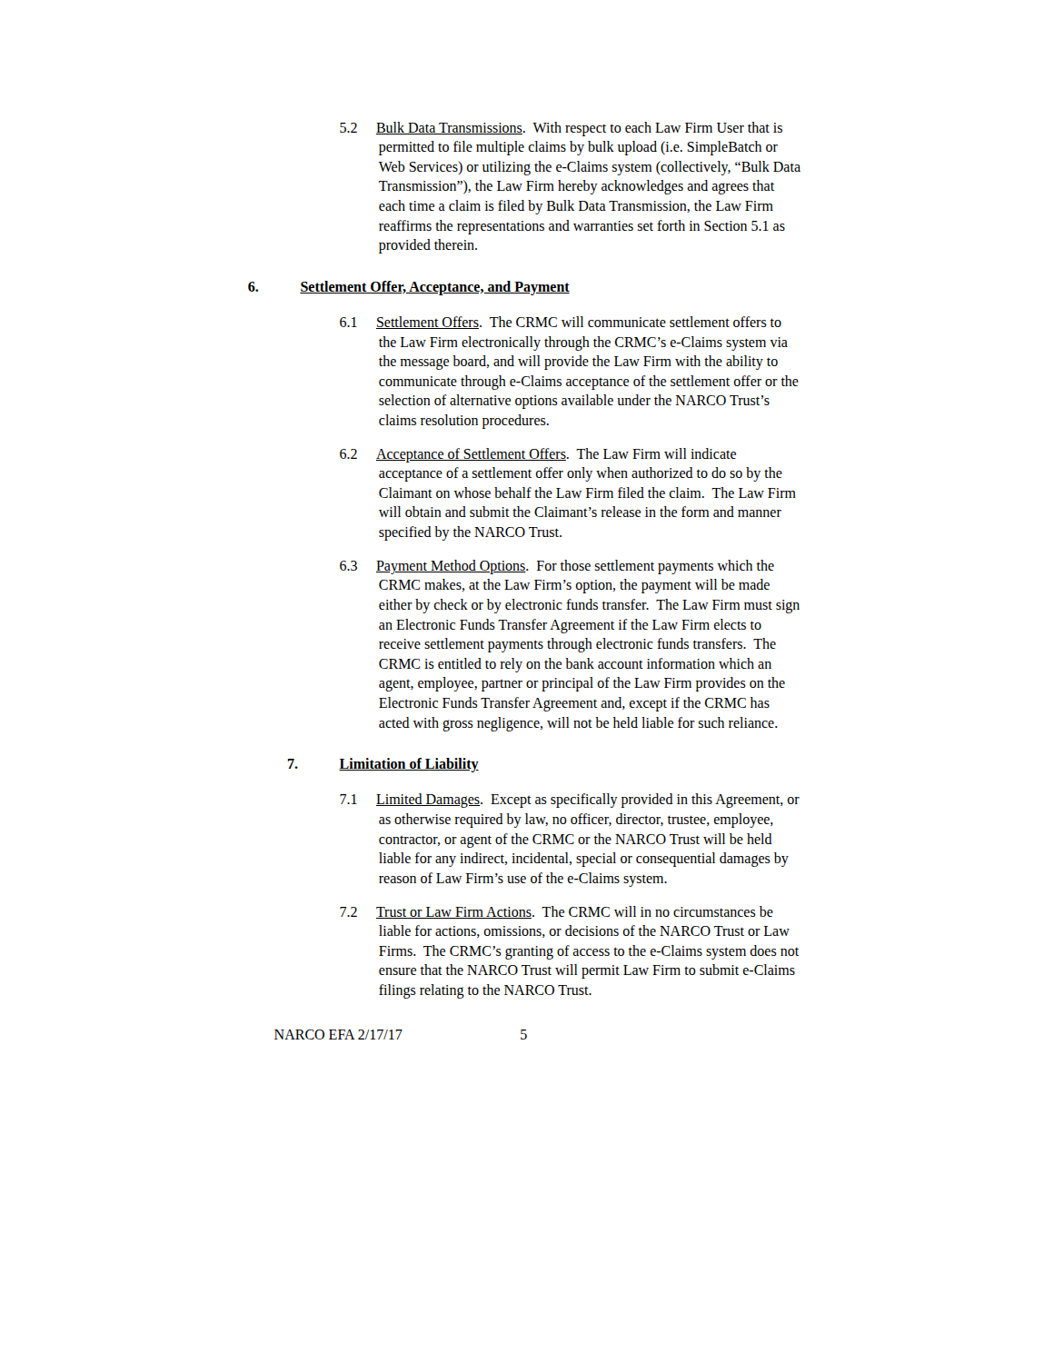5.2 Bulk Data Transmissions. With respect to each Law Firm User that is permitted to file multiple claims by bulk upload (i.e. SimpleBatch or Web Services) or utilizing the e-Claims system (collectively, “Bulk Data Transmission”), the Law Firm hereby acknowledges and agrees that each time a claim is filed by Bulk Data Transmission, the Law Firm reaffirms the representations and warranties set forth in Section 5.1 as provided therein.
6. Settlement Offer, Acceptance, and Payment
6.1 Settlement Offers. The CRMC will communicate settlement offers to the Law Firm electronically through the CRMC’s e-Claims system via the message board, and will provide the Law Firm with the ability to communicate through e-Claims acceptance of the settlement offer or the selection of alternative options available under the NARCO Trust’s claims resolution procedures.
6.2 Acceptance of Settlement Offers. The Law Firm will indicate acceptance of a settlement offer only when authorized to do so by the Claimant on whose behalf the Law Firm filed the claim. The Law Firm will obtain and submit the Claimant’s release in the form and manner specified by the NARCO Trust.
6.3 Payment Method Options. For those settlement payments which the CRMC makes, at the Law Firm’s option, the payment will be made either by check or by electronic funds transfer. The Law Firm must sign an Electronic Funds Transfer Agreement if the Law Firm elects to receive settlement payments through electronic funds transfers. The CRMC is entitled to rely on the bank account information which an agent, employee, partner or principal of the Law Firm provides on the Electronic Funds Transfer Agreement and, except if the CRMC has acted with gross negligence, will not be held liable for such reliance.
7. Limitation of Liability
7.1 Limited Damages. Except as specifically provided in this Agreement, or as otherwise required by law, no officer, director, trustee, employee, contractor, or agent of the CRMC or the NARCO Trust will be held liable for any indirect, incidental, special or consequential damages by reason of Law Firm’s use of the e-Claims system.
7.2 Trust or Law Firm Actions. The CRMC will in no circumstances be liable for actions, omissions, or decisions of the NARCO Trust or Law Firms. The CRMC’s granting of access to the e-Claims system does not ensure that the NARCO Trust will permit Law Firm to submit e-Claims filings relating to the NARCO Trust.
NARCO EFA 2/17/175